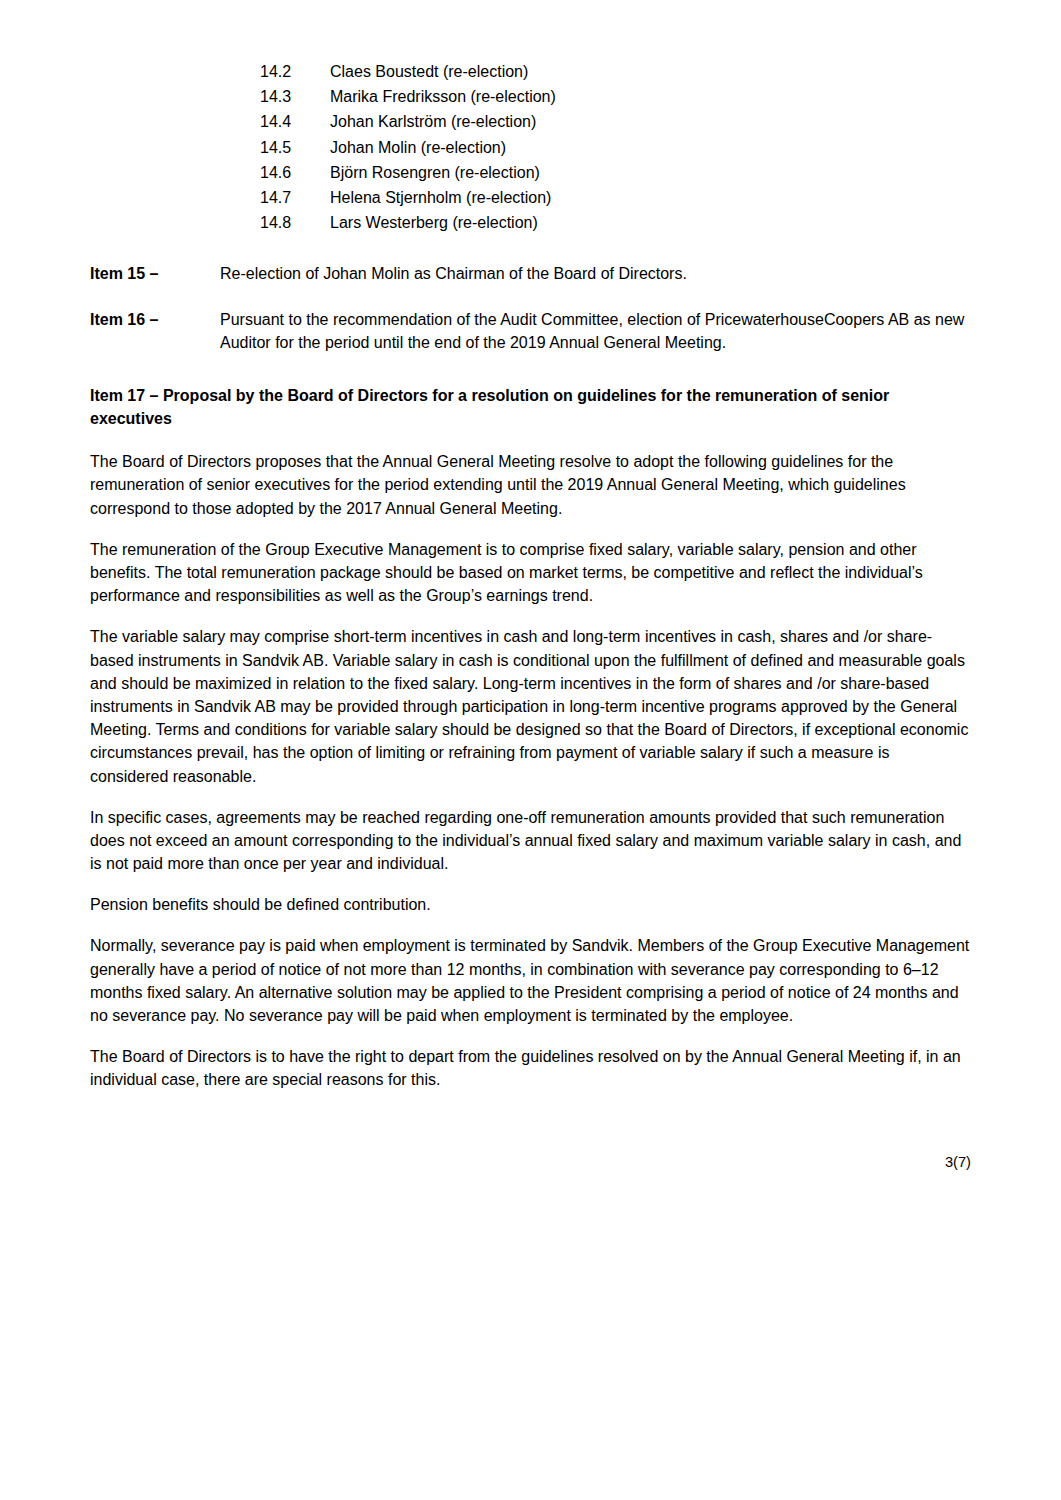14.2 Claes Boustedt (re-election)
14.3 Marika Fredriksson (re-election)
14.4 Johan Karlström (re-election)
14.5 Johan Molin (re-election)
14.6 Björn Rosengren (re-election)
14.7 Helena Stjernholm (re-election)
14.8 Lars Westerberg (re-election)
Item 15 –
Re-election of Johan Molin as Chairman of the Board of Directors.
Item 16 –
Pursuant to the recommendation of the Audit Committee, election of PricewaterhouseCoopers AB as new Auditor for the period until the end of the 2019 Annual General Meeting.
Item 17 – Proposal by the Board of Directors for a resolution on guidelines for the remuneration of senior executives
The Board of Directors proposes that the Annual General Meeting resolve to adopt the following guidelines for the remuneration of senior executives for the period extending until the 2019 Annual General Meeting, which guidelines correspond to those adopted by the 2017 Annual General Meeting.
The remuneration of the Group Executive Management is to comprise fixed salary, variable salary, pension and other benefits. The total remuneration package should be based on market terms, be competitive and reflect the individual’s performance and responsibilities as well as the Group’s earnings trend.
The variable salary may comprise short-term incentives in cash and long-term incentives in cash, shares and /or share-based instruments in Sandvik AB. Variable salary in cash is conditional upon the fulfillment of defined and measurable goals and should be maximized in relation to the fixed salary. Long-term incentives in the form of shares and /or share-based instruments in Sandvik AB may be provided through participation in long-term incentive programs approved by the General Meeting. Terms and conditions for variable salary should be designed so that the Board of Directors, if exceptional economic circumstances prevail, has the option of limiting or refraining from payment of variable salary if such a measure is considered reasonable.
In specific cases, agreements may be reached regarding one-off remuneration amounts provided that such remuneration does not exceed an amount corresponding to the individual’s annual fixed salary and maximum variable salary in cash, and is not paid more than once per year and individual.
Pension benefits should be defined contribution.
Normally, severance pay is paid when employment is terminated by Sandvik. Members of the Group Executive Management generally have a period of notice of not more than 12 months, in combination with severance pay corresponding to 6–12 months fixed salary. An alternative solution may be applied to the President comprising a period of notice of 24 months and no severance pay. No severance pay will be paid when employment is terminated by the employee.
The Board of Directors is to have the right to depart from the guidelines resolved on by the Annual General Meeting if, in an individual case, there are special reasons for this.
3(7)